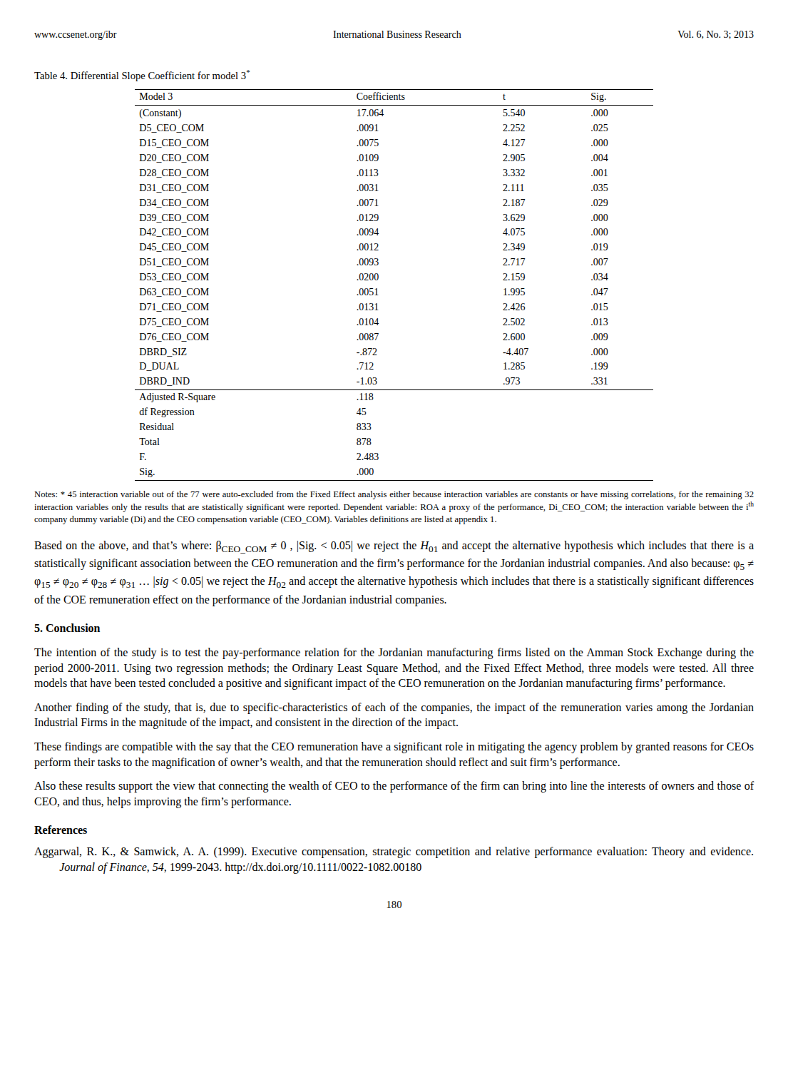www.ccsenet.org/ibr
International Business Research
Vol. 6, No. 3; 2013
Table 4. Differential Slope Coefficient for model 3*
| Model 3 | Coefficients | t | Sig. |
| --- | --- | --- | --- |
| (Constant) | 17.064 | 5.540 | .000 |
| D5_CEO_COM | .0091 | 2.252 | .025 |
| D15_CEO_COM | .0075 | 4.127 | .000 |
| D20_CEO_COM | .0109 | 2.905 | .004 |
| D28_CEO_COM | .0113 | 3.332 | .001 |
| D31_CEO_COM | .0031 | 2.111 | .035 |
| D34_CEO_COM | .0071 | 2.187 | .029 |
| D39_CEO_COM | .0129 | 3.629 | .000 |
| D42_CEO_COM | .0094 | 4.075 | .000 |
| D45_CEO_COM | .0012 | 2.349 | .019 |
| D51_CEO_COM | .0093 | 2.717 | .007 |
| D53_CEO_COM | .0200 | 2.159 | .034 |
| D63_CEO_COM | .0051 | 1.995 | .047 |
| D71_CEO_COM | .0131 | 2.426 | .015 |
| D75_CEO_COM | .0104 | 2.502 | .013 |
| D76_CEO_COM | .0087 | 2.600 | .009 |
| DBRD_SIZ | -.872 | -4.407 | .000 |
| D_DUAL | .712 | 1.285 | .199 |
| DBRD_IND | -1.03 | .973 | .331 |
| Adjusted R-Square | .118 | | |
| df Regression | 45 | | |
| Residual | 833 | | |
| Total | 878 | | |
| F. | 2.483 | | |
| Sig. | .000 | | |
Notes: * 45 interaction variable out of the 77 were auto-excluded from the Fixed Effect analysis either because interaction variables are constants or have missing correlations, for the remaining 32 interaction variables only the results that are statistically significant were reported. Dependent variable: ROA a proxy of the performance, Di_CEO_COM; the interaction variable between the ith company dummy variable (Di) and the CEO compensation variable (CEO_COM). Variables definitions are listed at appendix 1.
Based on the above, and that’s where: βCEO_COM ≠ 0 , |Sig. < 0.05| we reject the H01 and accept the alternative hypothesis which includes that there is a statistically significant association between the CEO remuneration and the firm’s performance for the Jordanian industrial companies. And also because: φ5 ≠ φ15 ≠ φ20 ≠ φ28 ≠ φ31 … |sig < 0.05| we reject the H02 and accept the alternative hypothesis which includes that there is a statistically significant differences of the COE remuneration effect on the performance of the Jordanian industrial companies.
5. Conclusion
The intention of the study is to test the pay-performance relation for the Jordanian manufacturing firms listed on the Amman Stock Exchange during the period 2000-2011. Using two regression methods; the Ordinary Least Square Method, and the Fixed Effect Method, three models were tested. All three models that have been tested concluded a positive and significant impact of the CEO remuneration on the Jordanian manufacturing firms’ performance.
Another finding of the study, that is, due to specific-characteristics of each of the companies, the impact of the remuneration varies among the Jordanian Industrial Firms in the magnitude of the impact, and consistent in the direction of the impact.
These findings are compatible with the say that the CEO remuneration have a significant role in mitigating the agency problem by granted reasons for CEOs perform their tasks to the magnification of owner’s wealth, and that the remuneration should reflect and suit firm’s performance.
Also these results support the view that connecting the wealth of CEO to the performance of the firm can bring into line the interests of owners and those of CEO, and thus, helps improving the firm’s performance.
References
Aggarwal, R. K., & Samwick, A. A. (1999). Executive compensation, strategic competition and relative performance evaluation: Theory and evidence. Journal of Finance, 54, 1999-2043. http://dx.doi.org/10.1111/0022-1082.00180
180